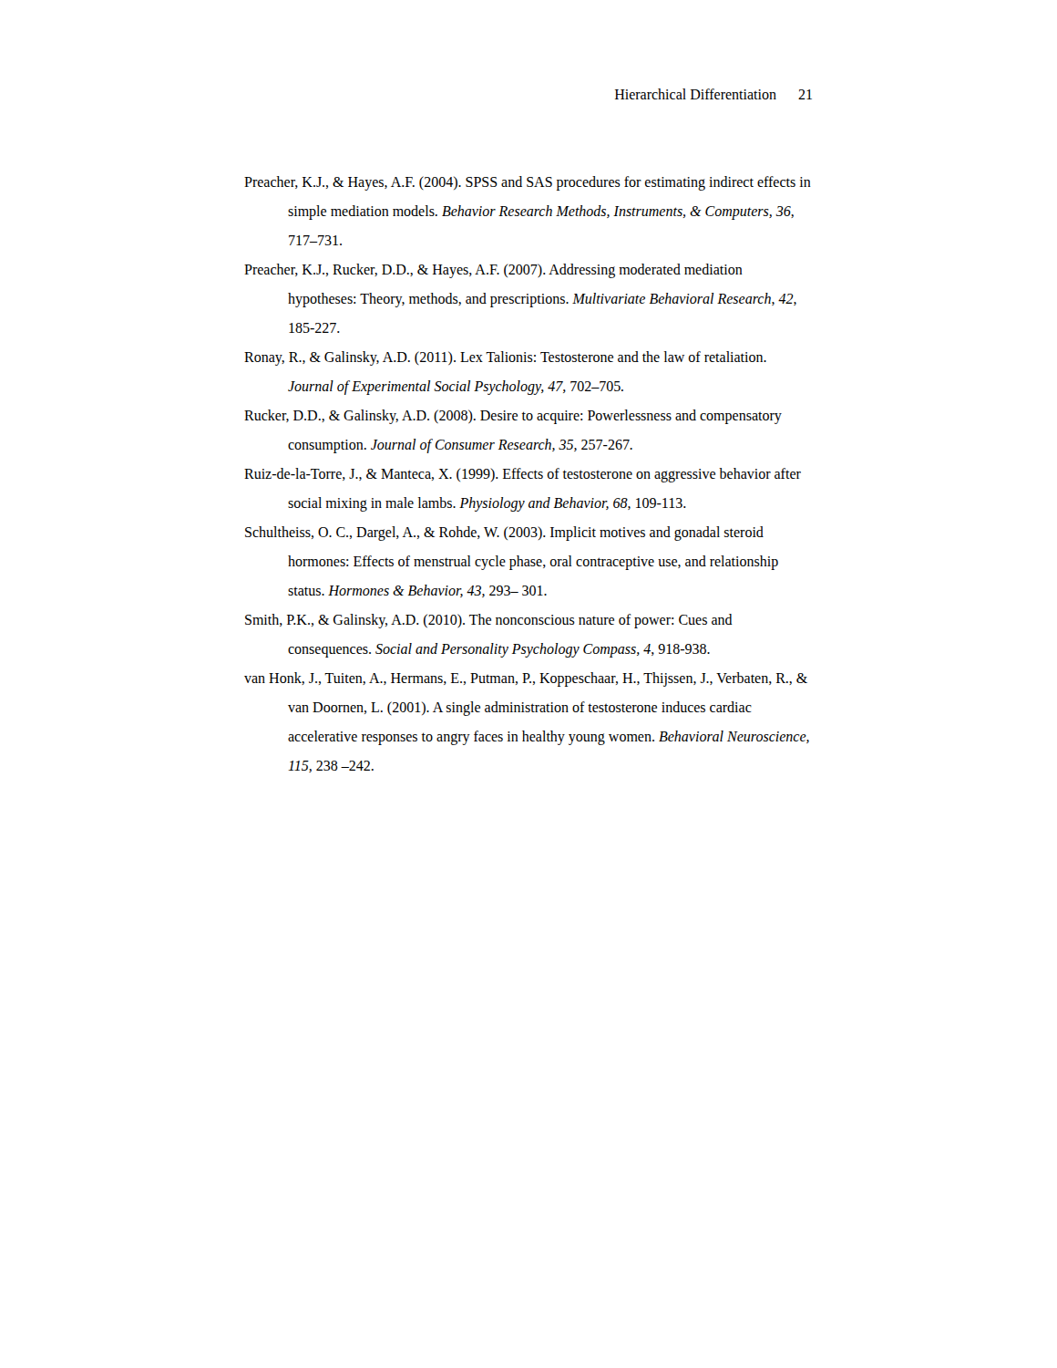Hierarchical Differentiation21
Preacher, K.J., & Hayes, A.F. (2004). SPSS and SAS procedures for estimating indirect effects in simple mediation models. Behavior Research Methods, Instruments, & Computers, 36, 717–731.
Preacher, K.J., Rucker, D.D., & Hayes, A.F. (2007). Addressing moderated mediation hypotheses: Theory, methods, and prescriptions. Multivariate Behavioral Research, 42, 185-227.
Ronay, R., & Galinsky, A.D. (2011). Lex Talionis: Testosterone and the law of retaliation. Journal of Experimental Social Psychology, 47, 702–705.
Rucker, D.D., & Galinsky, A.D. (2008). Desire to acquire: Powerlessness and compensatory consumption. Journal of Consumer Research, 35, 257-267.
Ruiz-de-la-Torre, J., & Manteca, X. (1999). Effects of testosterone on aggressive behavior after social mixing in male lambs. Physiology and Behavior, 68, 109-113.
Schultheiss, O. C., Dargel, A., & Rohde, W. (2003). Implicit motives and gonadal steroid hormones: Effects of menstrual cycle phase, oral contraceptive use, and relationship status. Hormones & Behavior, 43, 293– 301.
Smith, P.K., & Galinsky, A.D. (2010). The nonconscious nature of power: Cues and consequences. Social and Personality Psychology Compass, 4, 918-938.
van Honk, J., Tuiten, A., Hermans, E., Putman, P., Koppeschaar, H., Thijssen, J., Verbaten, R., & van Doornen, L. (2001). A single administration of testosterone induces cardiac accelerative responses to angry faces in healthy young women. Behavioral Neuroscience, 115, 238 –242.